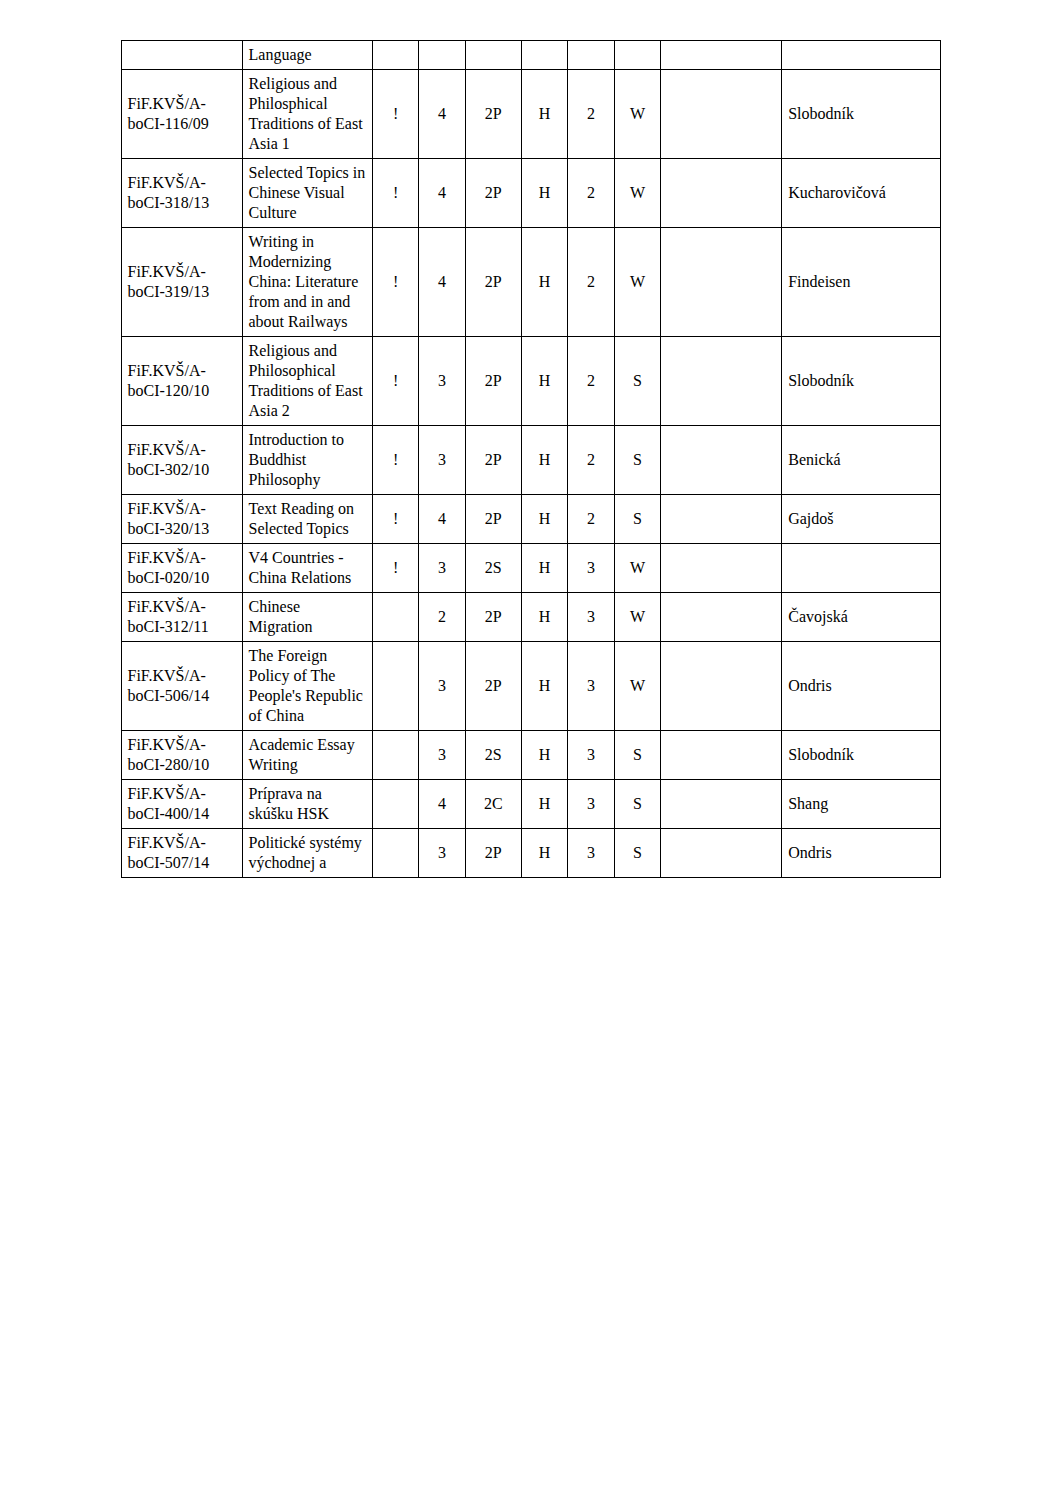| | Language | | | | | | | | |
| FiF.KVŠ/A-boCI-116/09 | Religious and Philosphical Traditions of East Asia 1 | ! | 4 | 2P | H | 2 | W | | Slobodník |
| FiF.KVŠ/A-boCI-318/13 | Selected Topics in Chinese Visual Culture | ! | 4 | 2P | H | 2 | W | | Kucharovičová |
| FiF.KVŠ/A-boCI-319/13 | Writing in Modernizing China: Literature from and in and about Railways | ! | 4 | 2P | H | 2 | W | | Findeisen |
| FiF.KVŠ/A-boCI-120/10 | Religious and Philosophical Traditions of East Asia 2 | ! | 3 | 2P | H | 2 | S | | Slobodník |
| FiF.KVŠ/A-boCI-302/10 | Introduction to Buddhist Philosophy | ! | 3 | 2P | H | 2 | S | | Benická |
| FiF.KVŠ/A-boCI-320/13 | Text Reading on Selected Topics | ! | 4 | 2P | H | 2 | S | | Gajdoš |
| FiF.KVŠ/A-boCI-020/10 | V4 Countries - China Relations | ! | 3 | 2S | H | 3 | W | | |
| FiF.KVŠ/A-boCI-312/11 | Chinese Migration | | 2 | 2P | H | 3 | W | | Čavojská |
| FiF.KVŠ/A-boCI-506/14 | The Foreign Policy of The People's Republic of China | | 3 | 2P | H | 3 | W | | Ondris |
| FiF.KVŠ/A-boCI-280/10 | Academic Essay Writing | | 3 | 2S | H | 3 | S | | Slobodník |
| FiF.KVŠ/A-boCI-400/14 | Príprava na skúšku HSK | | 4 | 2C | H | 3 | S | | Shang |
| FiF.KVŠ/A-boCI-507/14 | Politické systémy východnej a | | 3 | 2P | H | 3 | S | | Ondris |